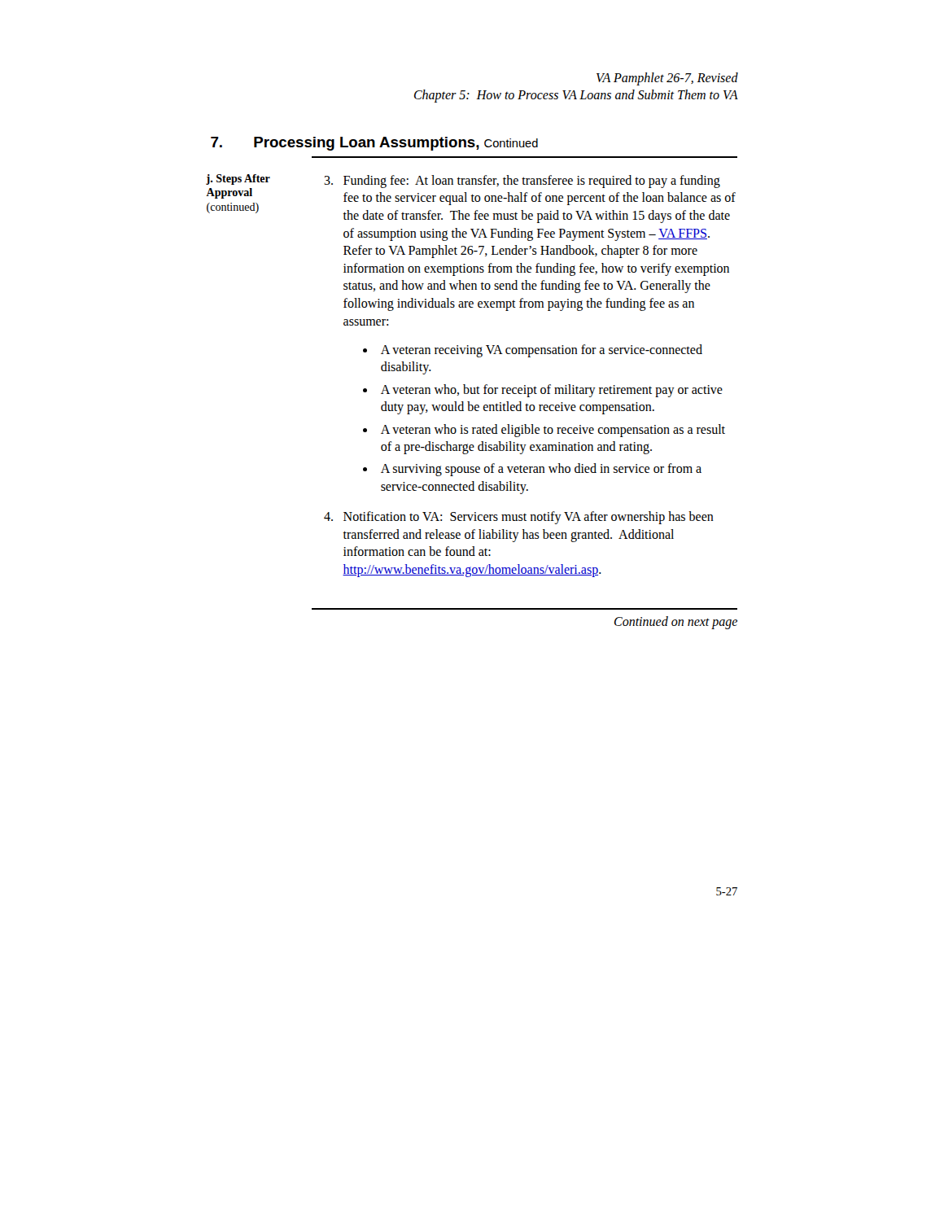VA Pamphlet 26-7, Revised
Chapter 5: How to Process VA Loans and Submit Them to VA
7. Processing Loan Assumptions, Continued
j. Steps After Approval
(continued)
Funding fee: At loan transfer, the transferee is required to pay a funding fee to the servicer equal to one-half of one percent of the loan balance as of the date of transfer. The fee must be paid to VA within 15 days of the date of assumption using the VA Funding Fee Payment System – VA FFPS. Refer to VA Pamphlet 26-7, Lender’s Handbook, chapter 8 for more information on exemptions from the funding fee, how to verify exemption status, and how and when to send the funding fee to VA. Generally the following individuals are exempt from paying the funding fee as an assumer:
A veteran receiving VA compensation for a service-connected disability.
A veteran who, but for receipt of military retirement pay or active duty pay, would be entitled to receive compensation.
A veteran who is rated eligible to receive compensation as a result of a pre-discharge disability examination and rating.
A surviving spouse of a veteran who died in service or from a service-connected disability.
Notification to VA: Servicers must notify VA after ownership has been transferred and release of liability has been granted. Additional information can be found at: http://www.benefits.va.gov/homeloans/valeri.asp.
Continued on next page
5-27